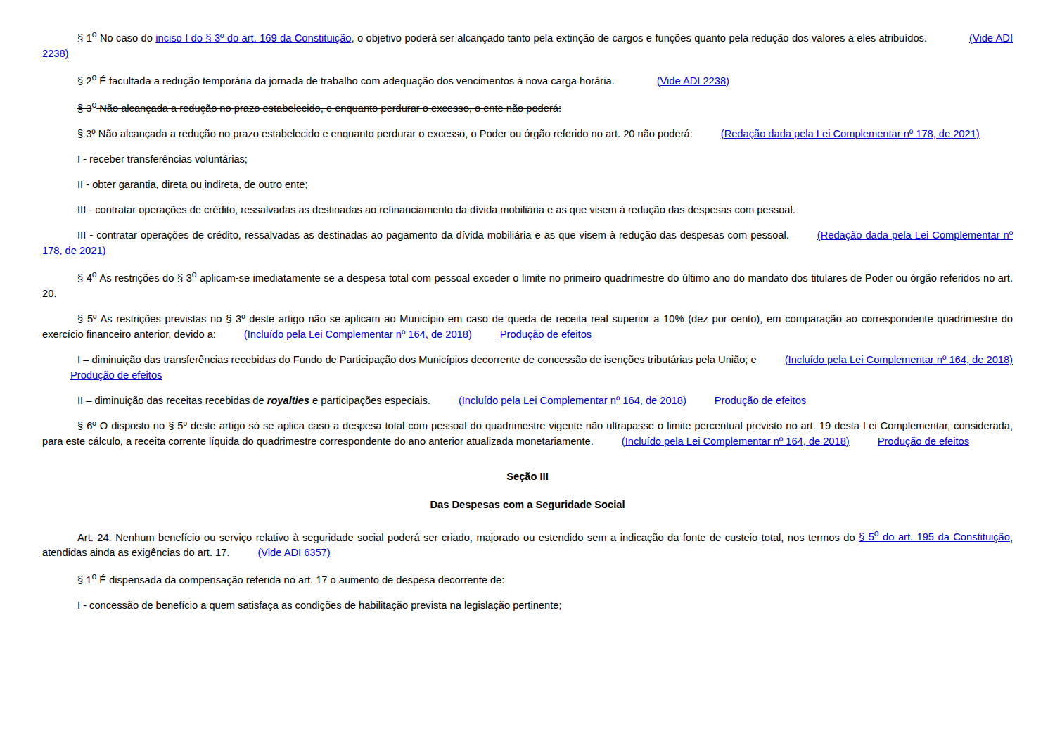§ 1o No caso do inciso I do § 3º do art. 169 da Constituição, o objetivo poderá ser alcançado tanto pela extinção de cargos e funções quanto pela redução dos valores a eles atribuídos. (Vide ADI 2238)
§ 2o É facultada a redução temporária da jornada de trabalho com adequação dos vencimentos à nova carga horária. (Vide ADI 2238)
§ 3o Não alcançada a redução no prazo estabelecido, e enquanto perdurar o excesso, o ente não poderá:
§ 3º Não alcançada a redução no prazo estabelecido e enquanto perdurar o excesso, o Poder ou órgão referido no art. 20 não poderá: (Redação dada pela Lei Complementar nº 178, de 2021)
I - receber transferências voluntárias;
II - obter garantia, direta ou indireta, de outro ente;
III - contratar operações de crédito, ressalvadas as destinadas ao refinanciamento da dívida mobiliária e as que visem à redução das despesas com pessoal.
III - contratar operações de crédito, ressalvadas as destinadas ao pagamento da dívida mobiliária e as que visem à redução das despesas com pessoal. (Redação dada pela Lei Complementar nº 178, de 2021)
§ 4o As restrições do § 3o aplicam-se imediatamente se a despesa total com pessoal exceder o limite no primeiro quadrimestre do último ano do mandato dos titulares de Poder ou órgão referidos no art. 20.
§ 5º As restrições previstas no § 3º deste artigo não se aplicam ao Município em caso de queda de receita real superior a 10% (dez por cento), em comparação ao correspondente quadrimestre do exercício financeiro anterior, devido a: (Incluído pela Lei Complementar nº 164, de 2018) Produção de efeitos
I – diminuição das transferências recebidas do Fundo de Participação dos Municípios decorrente de concessão de isenções tributárias pela União; e (Incluído pela Lei Complementar nº 164, de 2018) Produção de efeitos
II – diminuição das receitas recebidas de royalties e participações especiais. (Incluído pela Lei Complementar nº 164, de 2018) Produção de efeitos
§ 6º O disposto no § 5º deste artigo só se aplica caso a despesa total com pessoal do quadrimestre vigente não ultrapasse o limite percentual previsto no art. 19 desta Lei Complementar, considerada, para este cálculo, a receita corrente líquida do quadrimestre correspondente do ano anterior atualizada monetariamente. (Incluído pela Lei Complementar nº 164, de 2018) Produção de efeitos
Seção III
Das Despesas com a Seguridade Social
Art. 24. Nenhum benefício ou serviço relativo à seguridade social poderá ser criado, majorado ou estendido sem a indicação da fonte de custeio total, nos termos do § 5o do art. 195 da Constituição, atendidas ainda as exigências do art. 17. (Vide ADI 6357)
§ 1o É dispensada da compensação referida no art. 17 o aumento de despesa decorrente de:
I - concessão de benefício a quem satisfaça as condições de habilitação prevista na legislação pertinente;